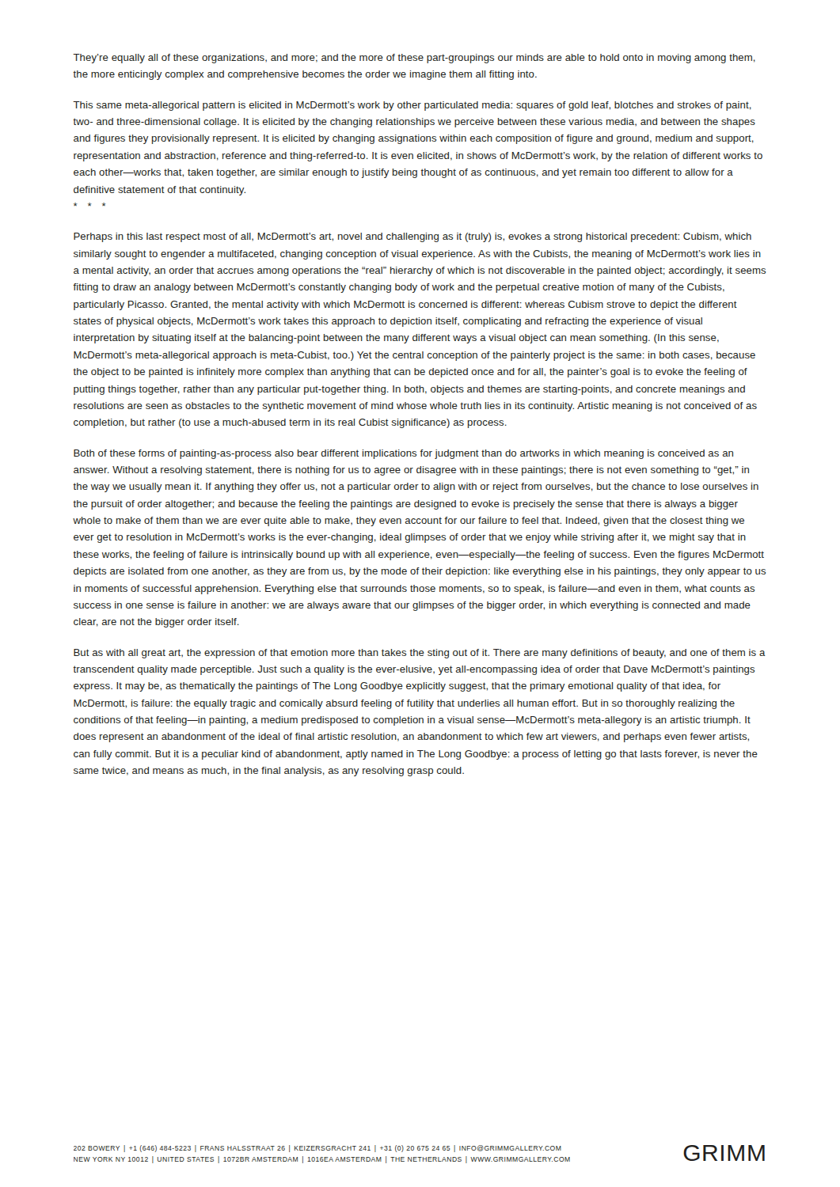They’re equally all of these organizations, and more; and the more of these part-groupings our minds are able to hold onto in moving among them, the more enticingly complex and comprehensive becomes the order we imagine them all fitting into.
This same meta-allegorical pattern is elicited in McDermott’s work by other particulated media: squares of gold leaf, blotches and strokes of paint, two- and three-dimensional collage. It is elicited by the changing relationships we perceive between these various media, and between the shapes and figures they provisionally represent. It is elicited by changing assignations within each composition of figure and ground, medium and support, representation and abstraction, reference and thing-referred-to. It is even elicited, in shows of McDermott’s work, by the relation of different works to each other—works that, taken together, are similar enough to justify being thought of as continuous, and yet remain too different to allow for a definitive statement of that continuity.
* * *
Perhaps in this last respect most of all, McDermott’s art, novel and challenging as it (truly) is, evokes a strong historical precedent: Cubism, which similarly sought to engender a multifaceted, changing conception of visual experience. As with the Cubists, the meaning of McDermott’s work lies in a mental activity, an order that accrues among operations the “real” hierarchy of which is not discoverable in the painted object; accordingly, it seems fitting to draw an analogy between McDermott’s constantly changing body of work and the perpetual creative motion of many of the Cubists, particularly Picasso. Granted, the mental activity with which McDermott is concerned is different: whereas Cubism strove to depict the different states of physical objects, McDermott’s work takes this approach to depiction itself, complicating and refracting the experience of visual interpretation by situating itself at the balancing-point between the many different ways a visual object can mean something. (In this sense, McDermott’s meta-allegorical approach is meta-Cubist, too.) Yet the central conception of the painterly project is the same: in both cases, because the object to be painted is infinitely more complex than anything that can be depicted once and for all, the painter’s goal is to evoke the feeling of putting things together, rather than any particular put-together thing. In both, objects and themes are starting-points, and concrete meanings and resolutions are seen as obstacles to the synthetic movement of mind whose whole truth lies in its continuity. Artistic meaning is not conceived of as completion, but rather (to use a much-abused term in its real Cubist significance) as process.
Both of these forms of painting-as-process also bear different implications for judgment than do artworks in which meaning is conceived as an answer. Without a resolving statement, there is nothing for us to agree or disagree with in these paintings; there is not even something to “get,” in the way we usually mean it. If anything they offer us, not a particular order to align with or reject from ourselves, but the chance to lose ourselves in the pursuit of order altogether; and because the feeling the paintings are designed to evoke is precisely the sense that there is always a bigger whole to make of them than we are ever quite able to make, they even account for our failure to feel that. Indeed, given that the closest thing we ever get to resolution in McDermott’s works is the ever-changing, ideal glimpses of order that we enjoy while striving after it, we might say that in these works, the feeling of failure is intrinsically bound up with all experience, even—especially—the feeling of success. Even the figures McDermott depicts are isolated from one another, as they are from us, by the mode of their depiction: like everything else in his paintings, they only appear to us in moments of successful apprehension. Everything else that surrounds those moments, so to speak, is failure—and even in them, what counts as success in one sense is failure in another: we are always aware that our glimpses of the bigger order, in which everything is connected and made clear, are not the bigger order itself.
But as with all great art, the expression of that emotion more than takes the sting out of it. There are many definitions of beauty, and one of them is a transcendent quality made perceptible. Just such a quality is the ever-elusive, yet all-encompassing idea of order that Dave McDermott’s paintings express. It may be, as thematically the paintings of The Long Goodbye explicitly suggest, that the primary emotional quality of that idea, for McDermott, is failure: the equally tragic and comically absurd feeling of futility that underlies all human effort. But in so thoroughly realizing the conditions of that feeling—in painting, a medium predisposed to completion in a visual sense—McDermott’s meta-allegory is an artistic triumph. It does represent an abandonment of the ideal of final artistic resolution, an abandonment to which few art viewers, and perhaps even fewer artists, can fully commit. But it is a peculiar kind of abandonment, aptly named in The Long Goodbye: a process of letting go that lasts forever, is never the same twice, and means as much, in the final analysis, as any resolving grasp could.
202 BOWERY|+1 (646) 484-5223|FRANS HALSSTRAAT 26|KEIZERSGRACHT 241|+31 (0) 20 675 24 65|INFO@GRIMMGALLERY.COM
NEW YORK NY 10012|UNITED STATES|1072BR AMSTERDAM|1016EA AMSTERDAM|THE NETHERLANDS|WWW.GRIMMGALLERY.COM
GRIMM